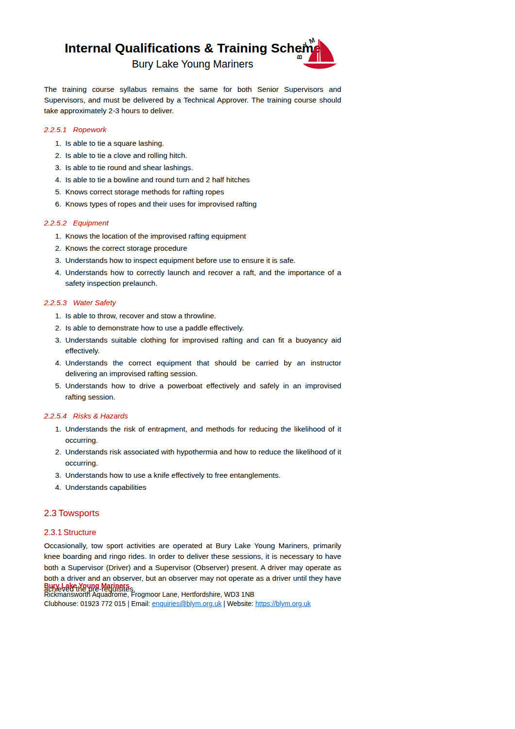B L Y M
Internal Qualifications & Training Scheme
Bury Lake Young Mariners
The training course syllabus remains the same for both Senior Supervisors and Supervisors, and must be delivered by a Technical Approver. The training course should take approximately 2-3 hours to deliver.
2.2.5.1 Ropework
Is able to tie a square lashing.
Is able to tie a clove and rolling hitch.
Is able to tie round and shear lashings.
Is able to tie a bowline and round turn and 2 half hitches
Knows correct storage methods for rafting ropes
Knows types of ropes and their uses for improvised rafting
2.2.5.2 Equipment
Knows the location of the improvised rafting equipment
Knows the correct storage procedure
Understands how to inspect equipment before use to ensure it is safe.
Understands how to correctly launch and recover a raft, and the importance of a safety inspection prelaunch.
2.2.5.3 Water Safety
Is able to throw, recover and stow a throwline.
Is able to demonstrate how to use a paddle effectively.
Understands suitable clothing for improvised rafting and can fit a buoyancy aid effectively.
Understands the correct equipment that should be carried by an instructor delivering an improvised rafting session.
Understands how to drive a powerboat effectively and safely in an improvised rafting session.
2.2.5.4 Risks & Hazards
Understands the risk of entrapment, and methods for reducing the likelihood of it occurring.
Understands risk associated with hypothermia and how to reduce the likelihood of it occurring.
Understands how to use a knife effectively to free entanglements.
Understands capabilities
2.3 Towsports
2.3.1 Structure
Occasionally, tow sport activities are operated at Bury Lake Young Mariners, primarily knee boarding and ringo rides. In order to deliver these sessions, it is necessary to have both a Supervisor (Driver) and a Supervisor (Observer) present. A driver may operate as both a driver and an observer, but an observer may not operate as a driver until they have achieved the pre-requisites.
Bury Lake Young Mariners
Rickmansworth Aquadrome, Frogmoor Lane, Hertfordshire, WD3 1NB
Clubhouse: 01923 772 015 | Email: enquiries@blym.org.uk | Website: https://blym.org.uk